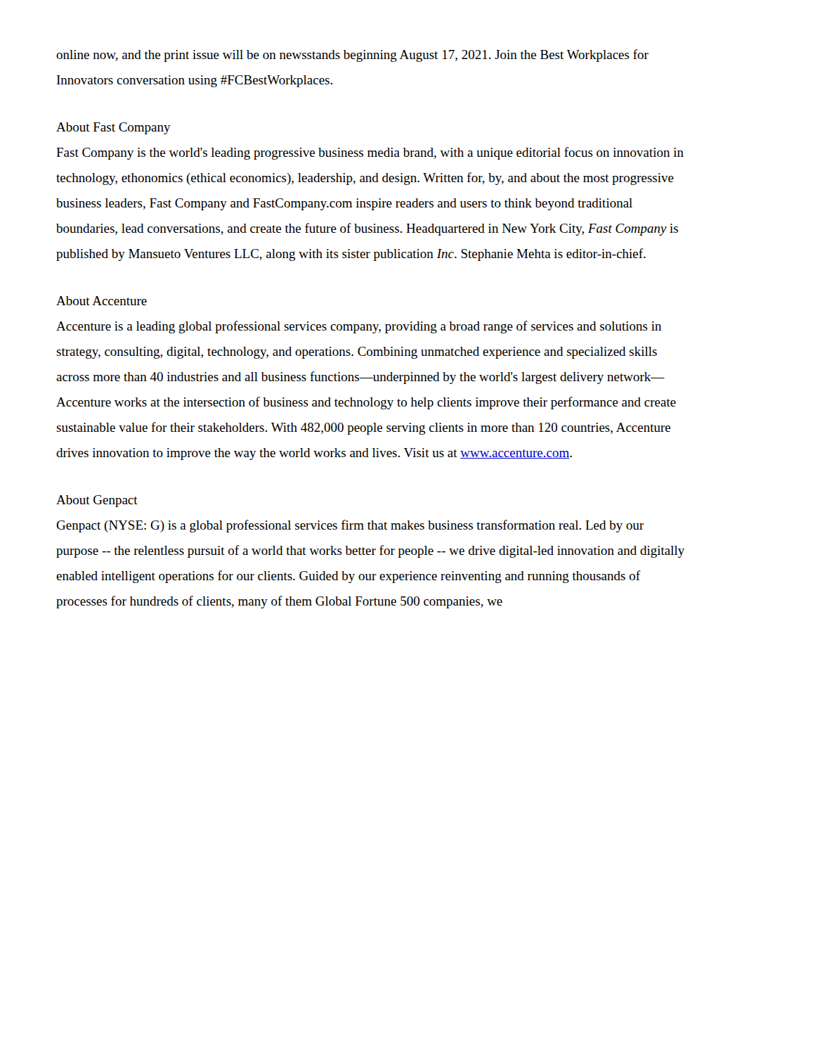online now, and the print issue will be on newsstands beginning August 17, 2021. Join the Best Workplaces for Innovators conversation using #FCBestWorkplaces.
About Fast Company
Fast Company is the world's leading progressive business media brand, with a unique editorial focus on innovation in technology, ethonomics (ethical economics), leadership, and design. Written for, by, and about the most progressive business leaders, Fast Company and FastCompany.com inspire readers and users to think beyond traditional boundaries, lead conversations, and create the future of business. Headquartered in New York City, Fast Company is published by Mansueto Ventures LLC, along with its sister publication Inc. Stephanie Mehta is editor-in-chief.
About Accenture
Accenture is a leading global professional services company, providing a broad range of services and solutions in strategy, consulting, digital, technology, and operations. Combining unmatched experience and specialized skills across more than 40 industries and all business functions—underpinned by the world's largest delivery network—Accenture works at the intersection of business and technology to help clients improve their performance and create sustainable value for their stakeholders. With 482,000 people serving clients in more than 120 countries, Accenture drives innovation to improve the way the world works and lives. Visit us at www.accenture.com.
About Genpact
Genpact (NYSE: G) is a global professional services firm that makes business transformation real. Led by our purpose -- the relentless pursuit of a world that works better for people -- we drive digital-led innovation and digitally enabled intelligent operations for our clients. Guided by our experience reinventing and running thousands of processes for hundreds of clients, many of them Global Fortune 500 companies, we